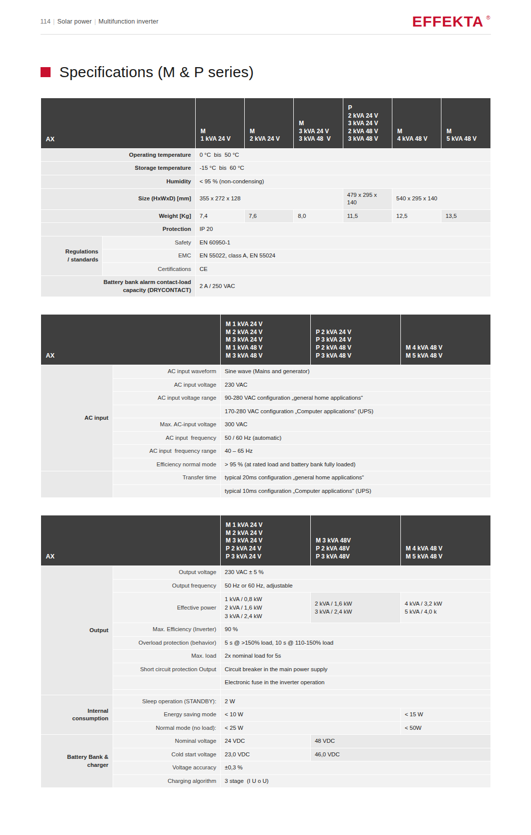114|Solar power|Multifunction inverter
EFFEKTA®
Specifications (M & P series)
| AX | M 1 kVA 24 V | M 2 kVA 24 V | M 3 kVA 24 V 3 kVA 48 V | P 2 kVA 24 V 3 kVA 24 V 2 kVA 48 V 3 kVA 48 V | M 4 kVA 48 V | M 5 kVA 48 V |
| --- | --- | --- | --- | --- | --- | --- |
| Operating temperature | 0 °C bis 50 °C |
| Storage temperature | -15 °C bis 60 °C |
| Humidity | < 95 % (non-condensing) |
| Size (HxWxD) [mm] | 355 x 272 x 128 | 479 x 295 x 140 | 540 x 295 x 140 |
| Weight [Kg] | 7,4 | 7,6 | 8,0 | 11,5 | 12,5 | 13,5 |
| Protection | IP 20 |
| Regulations / standards | Safety | EN 60950-1 |
| EMC | EN 55022, class A, EN 55024 |
| Certifications | CE |
| Battery bank alarm contact-load capacity (DRYCONTACT) | 2 A / 250 VAC |
| AX | M 1 kVA 24 V M 2 kVA 24 V M 3 kVA 24 V M 1 kVA 48 V M 3 kVA 48 V | P 2 kVA 24 V P 3 kVA 24 V P 2 kVA 48 V P 3 kVA 48 V | M 4 kVA 48 V M 5 kVA 48 V |
| --- | --- | --- | --- |
| AC input | AC input waveform | Sine wave (Mains and generator) |
| AC input voltage | 230 VAC |
| AC input voltage range | 90-280 VAC configuration „general home applications“ |
| | 170-280 VAC configuration „Computer applications“ (UPS) |
| Max. AC-input voltage | 300 VAC |
| AC input frequency | 50 / 60 Hz (automatic) |
| AC input frequency range | 40 – 65 Hz |
| Efficiency normal mode | > 95 % (at rated load and battery bank fully loaded) |
| | Transfer time | typical 20ms configuration „general home applications“ |
| | typical 10ms configuration „Computer applications“ (UPS) |
| AX | M 1 kVA 24 V M 2 kVA 24 V M 3 kVA 24 V P 2 kVA 24 V P 3 kVA 24 V | M 3 kVA 48V P 2 kVA 48V P 3 kVA 48V | M 4 kVA 48 V M 5 kVA 48 V |
| --- | --- | --- | --- |
| Output | Output voltage | 230 VAC ± 5 % |
| Output frequency | 50 Hz or 60 Hz, adjustable |
| Effective power | 1 kVA / 0,8 kW 2 kVA / 1,6 kW 3 kVA / 2,4 kW | 2 kVA / 1,6 kW 3 kVA / 2,4 kW | 4 kVA / 3,2 kW 5 kVA / 4,0 k |
| Max. Efficiency (Inverter) | 90 % |
| Overload protection (behavior) | 5 s @ >150% load, 10 s @ 110-150% load |
| Max. load | 2x nominal load for 5s |
| Short circuit protection Output | Circuit breaker in the main power supply |
| | Electronic fuse in the inverter operation |
| Internal consumption | Sleep operation (STANDBY): | 2 W |
| Energy saving mode | < 10 W | < 15 W |
| Normal mode (no load): | < 25 W | < 50W |
| Battery Bank & charger | Nominal voltage | 24 VDC | 48 VDC |
| Cold start voltage | 23,0 VDC | 46,0 VDC |
| Voltage accuracy | ±0,3 % |
| Charging algorithm | 3 stage (I U o U) |